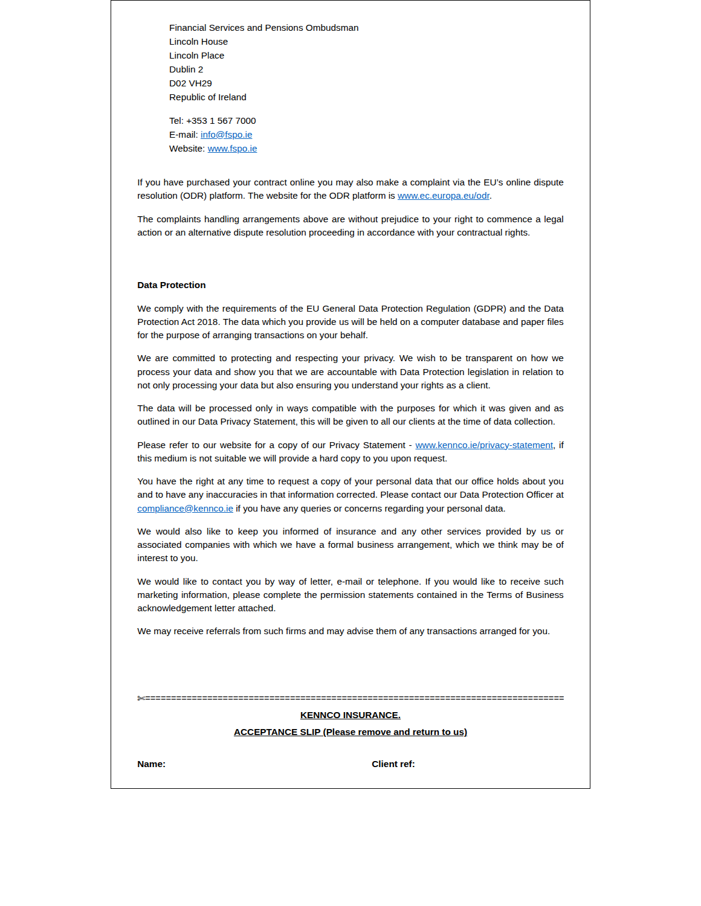Financial Services and Pensions Ombudsman
Lincoln House
Lincoln Place
Dublin 2
D02 VH29
Republic of Ireland
Tel: +353 1 567 7000
E-mail: info@fspo.ie
Website: www.fspo.ie
If you have purchased your contract online you may also make a complaint via the EU’s online dispute resolution (ODR) platform. The website for the ODR platform is www.ec.europa.eu/odr.
The complaints handling arrangements above are without prejudice to your right to commence a legal action or an alternative dispute resolution proceeding in accordance with your contractual rights.
Data Protection
We comply with the requirements of the EU General Data Protection Regulation (GDPR) and the Data Protection Act 2018. The data which you provide us will be held on a computer database and paper files for the purpose of arranging transactions on your behalf.
We are committed to protecting and respecting your privacy. We wish to be transparent on how we process your data and show you that we are accountable with Data Protection legislation in relation to not only processing your data but also ensuring you understand your rights as a client.
The data will be processed only in ways compatible with the purposes for which it was given and as outlined in our Data Privacy Statement, this will be given to all our clients at the time of data collection.
Please refer to our website for a copy of our Privacy Statement - www.kennco.ie/privacy-statement, if this medium is not suitable we will provide a hard copy to you upon request.
You have the right at any time to request a copy of your personal data that our office holds about you and to have any inaccuracies in that information corrected. Please contact our Data Protection Officer at compliance@kennco.ie if you have any queries or concerns regarding your personal data.
We would also like to keep you informed of insurance and any other services provided by us or associated companies with which we have a formal business arrangement, which we think may be of interest to you.
We would like to contact you by way of letter, e-mail or telephone. If you would like to receive such marketing information, please complete the permission statements contained in the Terms of Business acknowledgement letter attached.
We may receive referrals from such firms and may advise them of any transactions arranged for you.
✄==========================================================================================
KENNCO INSURANCE.
ACCEPTANCE SLIP (Please remove and return to us)
Name:
Client ref: